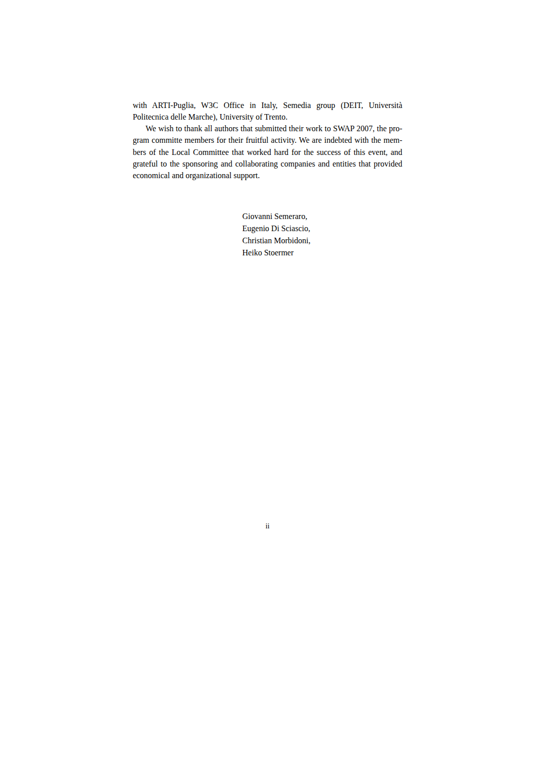with ARTI-Puglia, W3C Office in Italy, Semedia group (DEIT, Università Politecnica delle Marche), University of Trento.
We wish to thank all authors that submitted their work to SWAP 2007, the program committe members for their fruitful activity. We are indebted with the members of the Local Committee that worked hard for the success of this event, and grateful to the sponsoring and collaborating companies and entities that provided economical and organizational support.
Giovanni Semeraro,
Eugenio Di Sciascio,
Christian Morbidoni,
Heiko Stoermer
ii